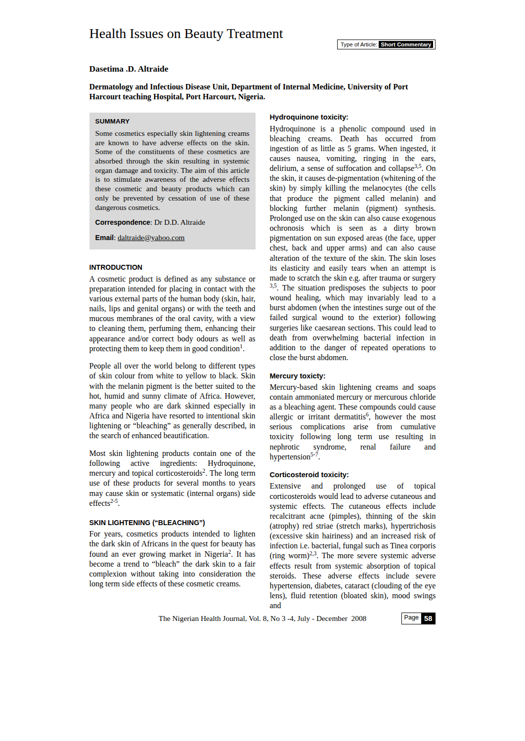Health Issues on Beauty Treatment
Type of Article: Short Commentary
Dasetima .D. Altraide
Dermatology and Infectious Disease Unit, Department of Internal Medicine, University of Port Harcourt teaching Hospital, Port Harcourt, Nigeria.
SUMMARY
Some cosmetics especially skin lightening creams are known to have adverse effects on the skin. Some of the constituents of these cosmetics are absorbed through the skin resulting in systemic organ damage and toxicity. The aim of this article is to stimulate awareness of the adverse effects these cosmetic and beauty products which can only be prevented by cessation of use of these dangerous cosmetics.
Correspondence: Dr D.D. Altraide
Email: daltraide@yahoo.com
INTRODUCTION
A cosmetic product is defined as any substance or preparation intended for placing in contact with the various external parts of the human body (skin, hair, nails, lips and genital organs) or with the teeth and mucous membranes of the oral cavity, with a view to cleaning them, perfuming them, enhancing their appearance and/or correct body odours as well as protecting them to keep them in good condition1.
People all over the world belong to different types of skin colour from white to yellow to black. Skin with the melanin pigment is the better suited to the hot, humid and sunny climate of Africa. However, many people who are dark skinned especially in Africa and Nigeria have resorted to intentional skin lightening or “bleaching” as generally described, in the search of enhanced beautification.
Most skin lightening products contain one of the following active ingredients: Hydroquinone, mercury and topical corticosteroids2. The long term use of these products for several months to years may cause skin or systematic (internal organs) side effects2-5.
SKIN LIGHTENING (“BLEACHING”)
For years, cosmetics products intended to lighten the dark skin of Africans in the quest for beauty has found an ever growing market in Nigeria2. It has become a trend to “bleach” the dark skin to a fair complexion without taking into consideration the long term side effects of these cosmetic creams.
Hydroquinone toxicity:
Hydroquinone is a phenolic compound used in bleaching creams. Death has occurred from ingestion of as little as 5 grams. When ingested, it causes nausea, vomiting, ringing in the ears, delirium, a sense of suffocation and collapse3,5. On the skin, it causes de-pigmentation (whitening of the skin) by simply killing the melanocytes (the cells that produce the pigment called melanin) and blocking further melanin (pigment) synthesis. Prolonged use on the skin can also cause exogenous ochronosis which is seen as a dirty brown pigmentation on sun exposed areas (the face, upper chest, back and upper arms) and can also cause alteration of the texture of the skin. The skin loses its elasticity and easily tears when an attempt is made to scratch the skin e.g. after trauma or surgery 3,5. The situation predisposes the subjects to poor wound healing, which may invariably lead to a burst abdomen (when the intestines surge out of the failed surgical wound to the exterior) following surgeries like caesarean sections. This could lead to death from overwhelming bacterial infection in addition to the danger of repeated operations to close the burst abdomen.
Mercury toxicty:
Mercury-based skin lightening creams and soaps contain ammoniated mercury or mercurous chloride as a bleaching agent. These compounds could cause allergic or irritant dermatitis6, however the most serious complications arise from cumulative toxicity following long term use resulting in nephrotic syndrome, renal failure and hypertension5-7.
Corticosteroid toxicity:
Extensive and prolonged use of topical corticosteroids would lead to adverse cutaneous and systemic effects. The cutaneous effects include recalcitrant acne (pimples), thinning of the skin (atrophy) red striae (stretch marks), hypertrichosis (excessive skin hairiness) and an increased risk of infection i.e. bacterial, fungal such as Tinea corporis (ring worm)2,3. The more severe systemic adverse effects result from systemic absorption of topical steroids. These adverse effects include severe hypertension, diabetes, cataract (clouding of the eye lens), fluid retention (bloated skin), mood swings and
The Nigerian Health Journal, Vol. 8, No 3 -4, July - December 2008
Page 58